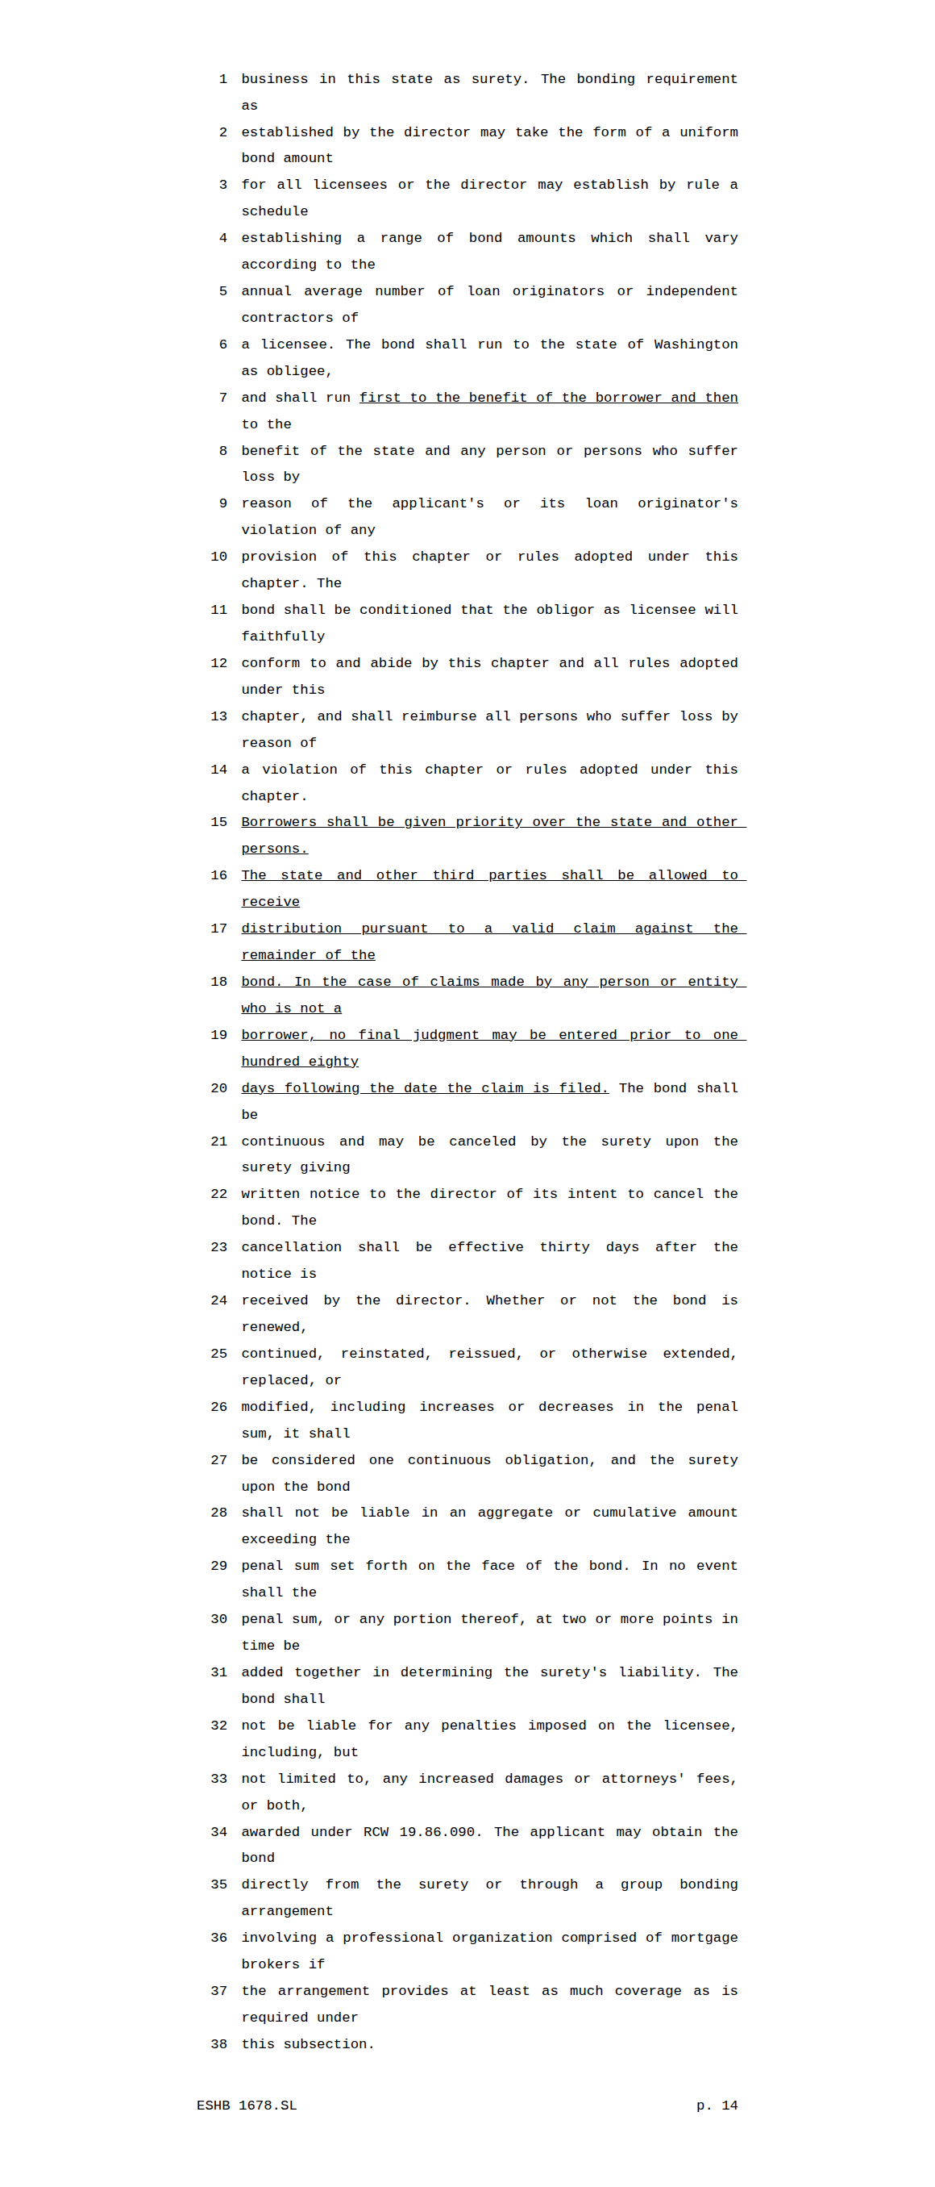business in this state as surety. The bonding requirement as
established by the director may take the form of a uniform bond amount
for all licensees or the director may establish by rule a schedule
establishing a range of bond amounts which shall vary according to the
annual average number of loan originators or independent contractors of
a licensee. The bond shall run to the state of Washington as obligee,
and shall run first to the benefit of the borrower and then to the
benefit of the state and any person or persons who suffer loss by
reason of the applicant's or its loan originator's violation of any
provision of this chapter or rules adopted under this chapter. The
bond shall be conditioned that the obligor as licensee will faithfully
conform to and abide by this chapter and all rules adopted under this
chapter, and shall reimburse all persons who suffer loss by reason of
a violation of this chapter or rules adopted under this chapter.
Borrowers shall be given priority over the state and other persons.
The state and other third parties shall be allowed to receive
distribution pursuant to a valid claim against the remainder of the
bond. In the case of claims made by any person or entity who is not a
borrower, no final judgment may be entered prior to one hundred eighty
days following the date the claim is filed. The bond shall be
continuous and may be canceled by the surety upon the surety giving
written notice to the director of its intent to cancel the bond. The
cancellation shall be effective thirty days after the notice is
received by the director. Whether or not the bond is renewed,
continued, reinstated, reissued, or otherwise extended, replaced, or
modified, including increases or decreases in the penal sum, it shall
be considered one continuous obligation, and the surety upon the bond
shall not be liable in an aggregate or cumulative amount exceeding the
penal sum set forth on the face of the bond. In no event shall the
penal sum, or any portion thereof, at two or more points in time be
added together in determining the surety's liability. The bond shall
not be liable for any penalties imposed on the licensee, including, but
not limited to, any increased damages or attorneys' fees, or both,
awarded under RCW 19.86.090. The applicant may obtain the bond
directly from the surety or through a group bonding arrangement
involving a professional organization comprised of mortgage brokers if
the arrangement provides at least as much coverage as is required under
this subsection.
ESHB 1678.SL p. 14